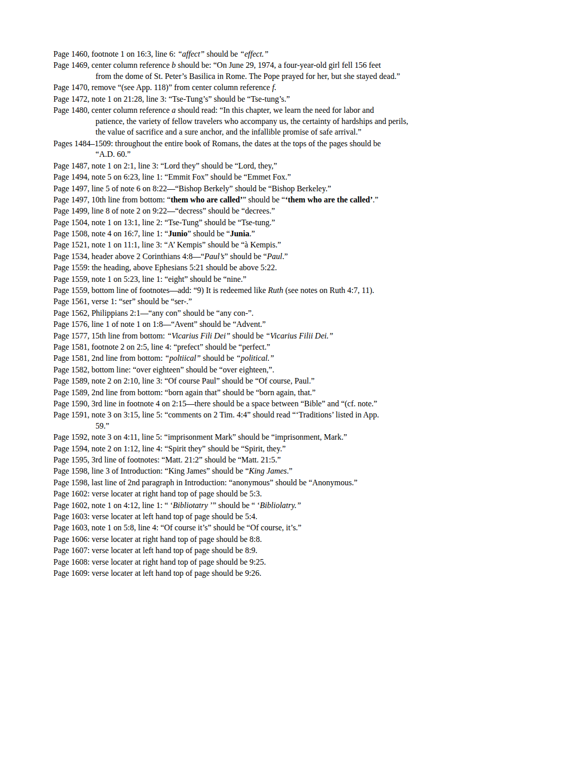Page 1460, footnote 1 on 16:3, line 6: “affect” should be “effect.”
Page 1469, center column reference b should be: “On June 29, 1974, a four-year-old girl fell 156 feet from the dome of St. Peter’s Basilica in Rome. The Pope prayed for her, but she stayed dead.”
Page 1470, remove “(see App. 118)” from center column reference f.
Page 1472, note 1 on 21:28, line 3: “Tse-Tung’s” should be “Tse-tung’s.”
Page 1480, center column reference a should read: “In this chapter, we learn the need for labor and patience, the variety of fellow travelers who accompany us, the certainty of hardships and perils, the value of sacrifice and a sure anchor, and the infallible promise of safe arrival.”
Pages 1484–1509: throughout the entire book of Romans, the dates at the tops of the pages should be “A.D. 60.”
Page 1487, note 1 on 2:1, line 3: “Lord they” should be “Lord, they,”
Page 1494, note 5 on 6:23, line 1: “Emmit Fox” should be “Emmet Fox.”
Page 1497, line 5 of note 6 on 8:22—“Bishop Berkely” should be “Bishop Berkeley.”
Page 1497, 10th line from bottom: “them who are called’” should be “‘them who are the called’.”
Page 1499, line 8 of note 2 on 9:22—“decress” should be “decrees.”
Page 1504, note 1 on 13:1, line 2: “Tse-Tung” should be “Tse-tung.”
Page 1508, note 4 on 16:7, line 1: “Junio” should be “Junia.”
Page 1521, note 1 on 11:1, line 3: “A’ Kempis” should be “à Kempis.”
Page 1534, header above 2 Corinthians 4:8—“Paul’s” should be “Paul.”
Page 1559: the heading, above Ephesians 5:21 should be above 5:22.
Page 1559, note 1 on 5:23, line 1: “eight” should be “nine.”
Page 1559, bottom line of footnotes—add: “9) It is redeemed like Ruth (see notes on Ruth 4:7, 11).
Page 1561, verse 1: “ser” should be “ser-.”
Page 1562, Philippians 2:1—“any con” should be “any con-”.
Page 1576, line 1 of note 1 on 1:8—“Avent” should be “Advent.”
Page 1577, 15th line from bottom: “Vicarius Fili Dei” should be “Vicarius Filii Dei.”
Page 1581, footnote 2 on 2:5, line 4: “prefect” should be “perfect.”
Page 1581, 2nd line from bottom: “poltiical” should be “political.”
Page 1582, bottom line: “over eighteen” should be “over eighteen,”.
Page 1589, note 2 on 2:10, line 3: “Of course Paul” should be “Of course, Paul.”
Page 1589, 2nd line from bottom: “born again that” should be “born again, that.”
Page 1590, 3rd line in footnote 4 on 2:15—there should be a space between “Bible” and “(cf. note.”
Page 1591, note 3 on 3:15, line 5: “comments on 2 Tim. 4:4” should read “‘Traditions’ listed in App. 59.”
Page 1592, note 3 on 4:11, line 5: “imprisonment Mark” should be “imprisonment, Mark.”
Page 1594, note 2 on 1:12, line 4: “Spirit they” should be “Spirit, they.”
Page 1595, 3rd line of footnotes: “Matt. 21:2” should be “Matt. 21:5.”
Page 1598, line 3 of Introduction: “King James” should be “King James.”
Page 1598, last line of 2nd paragraph in Introduction: “anonymous” should be “Anonymous.”
Page 1602: verse locater at right hand top of page should be 5:3.
Page 1602, note 1 on 4:12, line 1: “ ‘Bibliotatry ’” should be “ ‘Bibliolatry.”
Page 1603: verse locater at left hand top of page should be 5:4.
Page 1603, note 1 on 5:8, line 4: “Of course it’s” should be “Of course, it’s.”
Page 1606: verse locater at right hand top of page should be 8:8.
Page 1607: verse locater at left hand top of page should be 8:9.
Page 1608: verse locater at right hand top of page should be 9:25.
Page 1609: verse locater at left hand top of page should be 9:26.